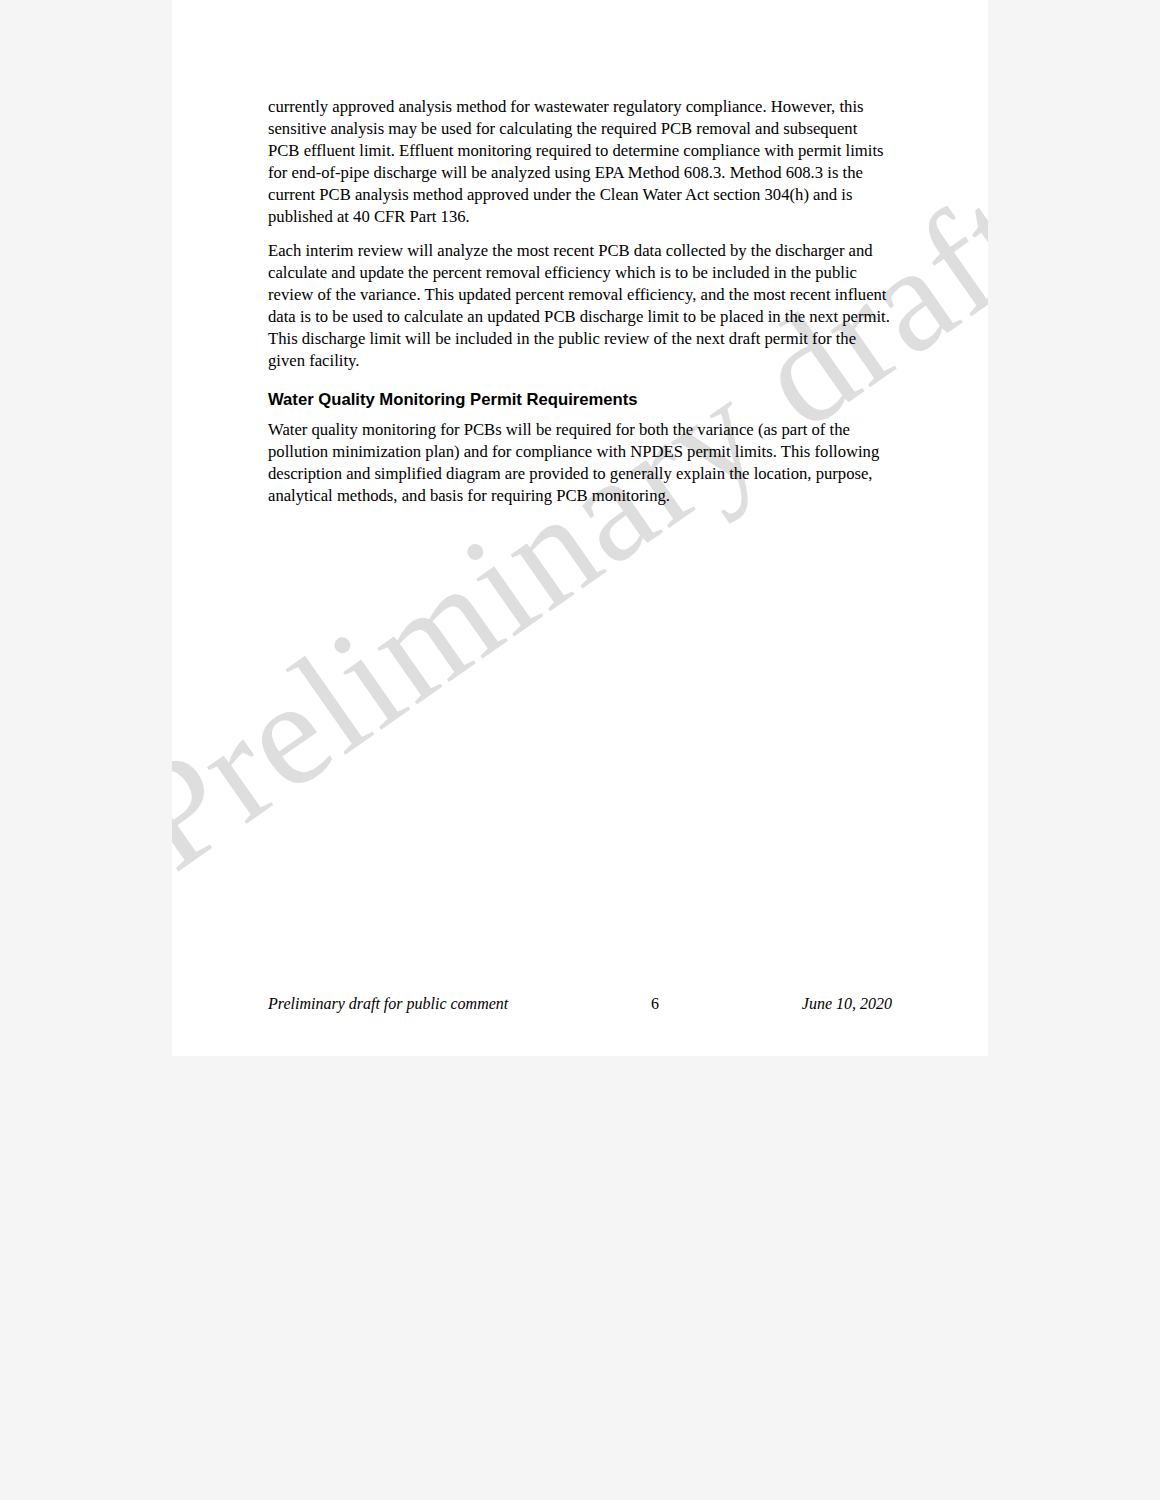Preliminary draft
currently approved analysis method for wastewater regulatory compliance. However, this sensitive analysis may be used for calculating the required PCB removal and subsequent PCB effluent limit. Effluent monitoring required to determine compliance with permit limits for end-of-pipe discharge will be analyzed using EPA Method 608.3. Method 608.3 is the current PCB analysis method approved under the Clean Water Act section 304(h) and is published at 40 CFR Part 136.
Each interim review will analyze the most recent PCB data collected by the discharger and calculate and update the percent removal efficiency which is to be included in the public review of the variance. This updated percent removal efficiency, and the most recent influent data is to be used to calculate an updated PCB discharge limit to be placed in the next permit. This discharge limit will be included in the public review of the next draft permit for the given facility.
Water Quality Monitoring Permit Requirements
Water quality monitoring for PCBs will be required for both the variance (as part of the pollution minimization plan) and for compliance with NPDES permit limits. This following description and simplified diagram are provided to generally explain the location, purpose, analytical methods, and basis for requiring PCB monitoring.
Preliminary draft for public comment
6
June 10, 2020